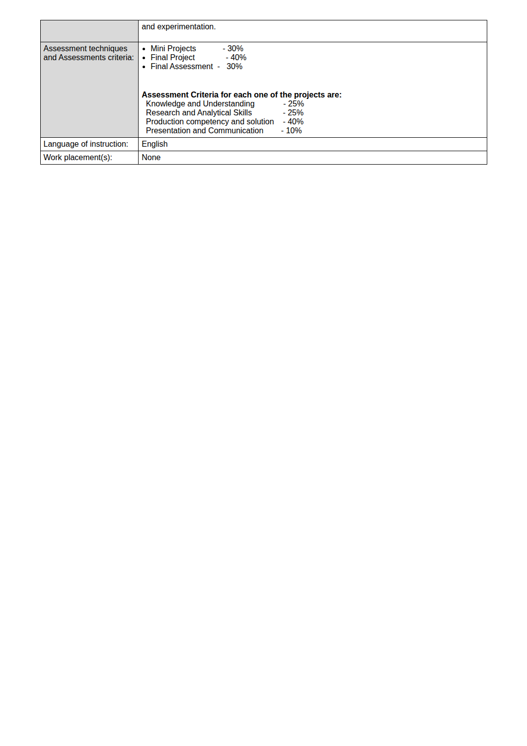| | and experimentation. |
| Assessment techniques and Assessments criteria: | Mini Projects - 30% Final Project - 40% Final Assessment - 30% Assessment Criteria for each one of the projects are: Knowledge and Understanding - 25% Research and Analytical Skills - 25% Production competency and solution - 40% Presentation and Communication - 10% |
| Language of instruction: | English |
| Work placement(s): | None |